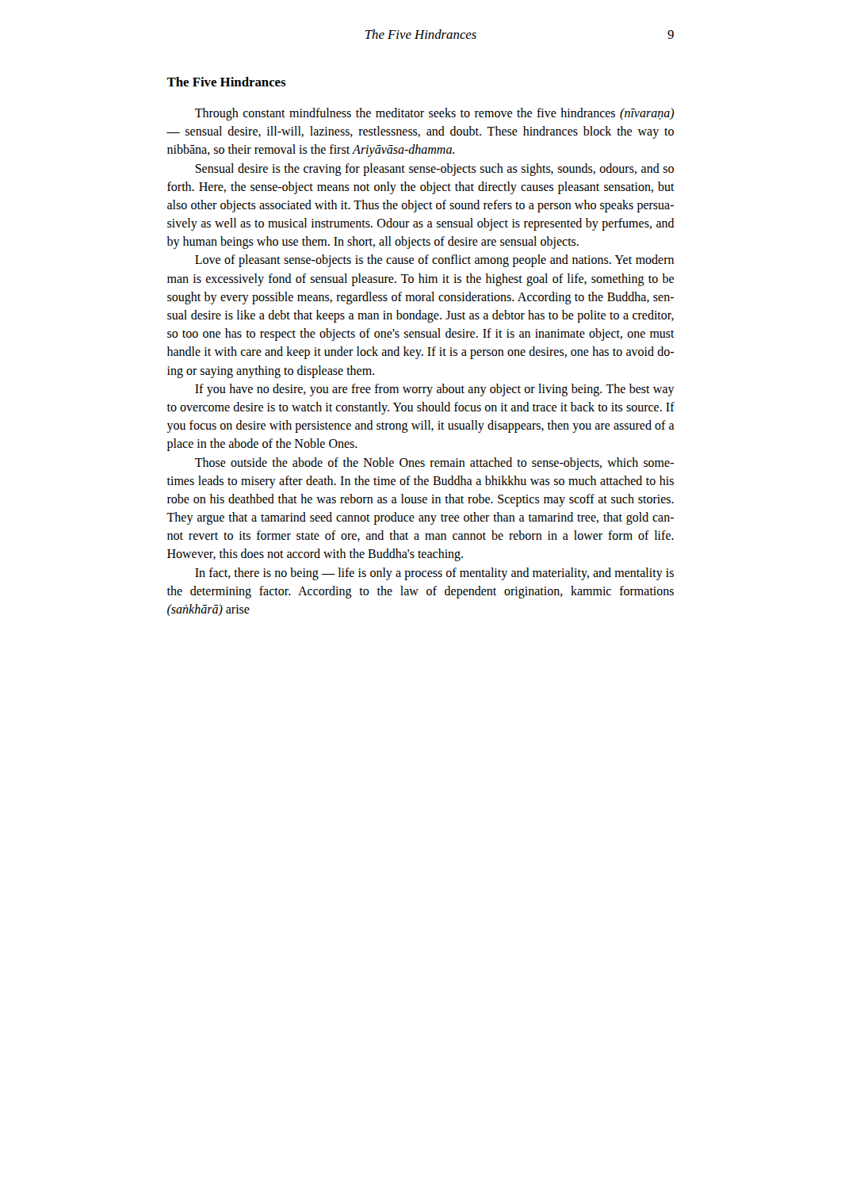The Five Hindrances 9
The Five Hindrances
Through constant mindfulness the meditator seeks to remove the five hindrances (nīvaraṇa) — sensual desire, ill-will, laziness, restlessness, and doubt. These hindrances block the way to nibbāna, so their removal is the first Ariyāvāsa-dhamma.
Sensual desire is the craving for pleasant sense-objects such as sights, sounds, odours, and so forth. Here, the sense-object means not only the object that directly causes pleasant sensation, but also other objects associated with it. Thus the object of sound refers to a person who speaks persuasively as well as to musical instruments. Odour as a sensual object is represented by perfumes, and by human beings who use them. In short, all objects of desire are sensual objects.
Love of pleasant sense-objects is the cause of conflict among people and nations. Yet modern man is excessively fond of sensual pleasure. To him it is the highest goal of life, something to be sought by every possible means, regardless of moral considerations. According to the Buddha, sensual desire is like a debt that keeps a man in bondage. Just as a debtor has to be polite to a creditor, so too one has to respect the objects of one's sensual desire. If it is an inanimate object, one must handle it with care and keep it under lock and key. If it is a person one desires, one has to avoid doing or saying anything to displease them.
If you have no desire, you are free from worry about any object or living being. The best way to overcome desire is to watch it constantly. You should focus on it and trace it back to its source. If you focus on desire with persistence and strong will, it usually disappears, then you are assured of a place in the abode of the Noble Ones.
Those outside the abode of the Noble Ones remain attached to sense-objects, which sometimes leads to misery after death. In the time of the Buddha a bhikkhu was so much attached to his robe on his deathbed that he was reborn as a louse in that robe. Sceptics may scoff at such stories. They argue that a tamarind seed cannot produce any tree other than a tamarind tree, that gold cannot revert to its former state of ore, and that a man cannot be reborn in a lower form of life. However, this does not accord with the Buddha's teaching.
In fact, there is no being — life is only a process of mentality and materiality, and mentality is the determining factor. According to the law of dependent origination, kammic formations (saṅkhārā) arise